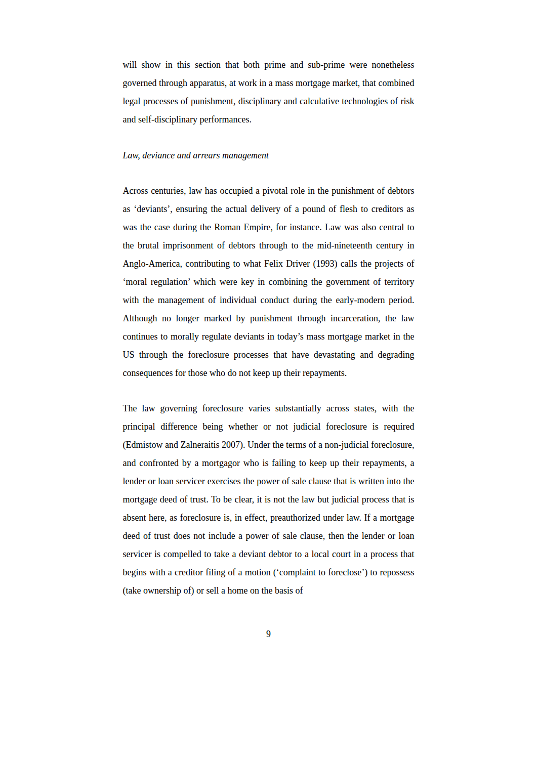will show in this section that both prime and sub-prime were nonetheless governed through apparatus, at work in a mass mortgage market, that combined legal processes of punishment, disciplinary and calculative technologies of risk and self-disciplinary performances.
Law, deviance and arrears management
Across centuries, law has occupied a pivotal role in the punishment of debtors as ‘deviants’, ensuring the actual delivery of a pound of flesh to creditors as was the case during the Roman Empire, for instance. Law was also central to the brutal imprisonment of debtors through to the mid-nineteenth century in Anglo-America, contributing to what Felix Driver (1993) calls the projects of ‘moral regulation’ which were key in combining the government of territory with the management of individual conduct during the early-modern period. Although no longer marked by punishment through incarceration, the law continues to morally regulate deviants in today’s mass mortgage market in the US through the foreclosure processes that have devastating and degrading consequences for those who do not keep up their repayments.
The law governing foreclosure varies substantially across states, with the principal difference being whether or not judicial foreclosure is required (Edmistow and Zalneraitis 2007). Under the terms of a non-judicial foreclosure, and confronted by a mortgagor who is failing to keep up their repayments, a lender or loan servicer exercises the power of sale clause that is written into the mortgage deed of trust. To be clear, it is not the law but judicial process that is absent here, as foreclosure is, in effect, preauthorized under law. If a mortgage deed of trust does not include a power of sale clause, then the lender or loan servicer is compelled to take a deviant debtor to a local court in a process that begins with a creditor filing of a motion (‘complaint to foreclose’) to repossess (take ownership of) or sell a home on the basis of
9